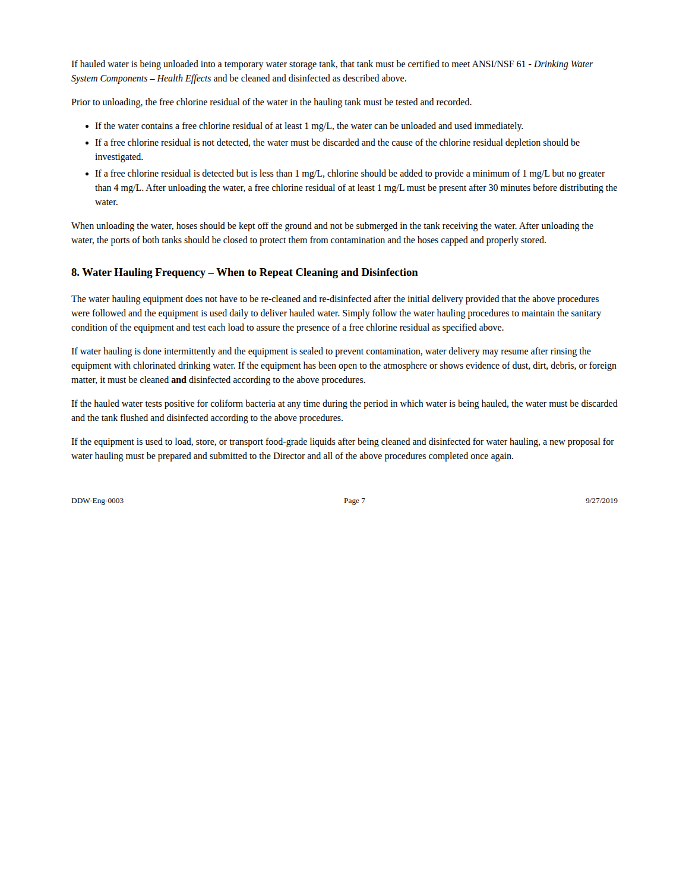If hauled water is being unloaded into a temporary water storage tank, that tank must be certified to meet ANSI/NSF 61 - Drinking Water System Components – Health Effects and be cleaned and disinfected as described above.
Prior to unloading, the free chlorine residual of the water in the hauling tank must be tested and recorded.
If the water contains a free chlorine residual of at least 1 mg/L, the water can be unloaded and used immediately.
If a free chlorine residual is not detected, the water must be discarded and the cause of the chlorine residual depletion should be investigated.
If a free chlorine residual is detected but is less than 1 mg/L, chlorine should be added to provide a minimum of 1 mg/L but no greater than 4 mg/L. After unloading the water, a free chlorine residual of at least 1 mg/L must be present after 30 minutes before distributing the water.
When unloading the water, hoses should be kept off the ground and not be submerged in the tank receiving the water. After unloading the water, the ports of both tanks should be closed to protect them from contamination and the hoses capped and properly stored.
8. Water Hauling Frequency – When to Repeat Cleaning and Disinfection
The water hauling equipment does not have to be re-cleaned and re-disinfected after the initial delivery provided that the above procedures were followed and the equipment is used daily to deliver hauled water. Simply follow the water hauling procedures to maintain the sanitary condition of the equipment and test each load to assure the presence of a free chlorine residual as specified above.
If water hauling is done intermittently and the equipment is sealed to prevent contamination, water delivery may resume after rinsing the equipment with chlorinated drinking water. If the equipment has been open to the atmosphere or shows evidence of dust, dirt, debris, or foreign matter, it must be cleaned and disinfected according to the above procedures.
If the hauled water tests positive for coliform bacteria at any time during the period in which water is being hauled, the water must be discarded and the tank flushed and disinfected according to the above procedures.
If the equipment is used to load, store, or transport food-grade liquids after being cleaned and disinfected for water hauling, a new proposal for water hauling must be prepared and submitted to the Director and all of the above procedures completed once again.
DDW-Eng-0003 Page 7 9/27/2019